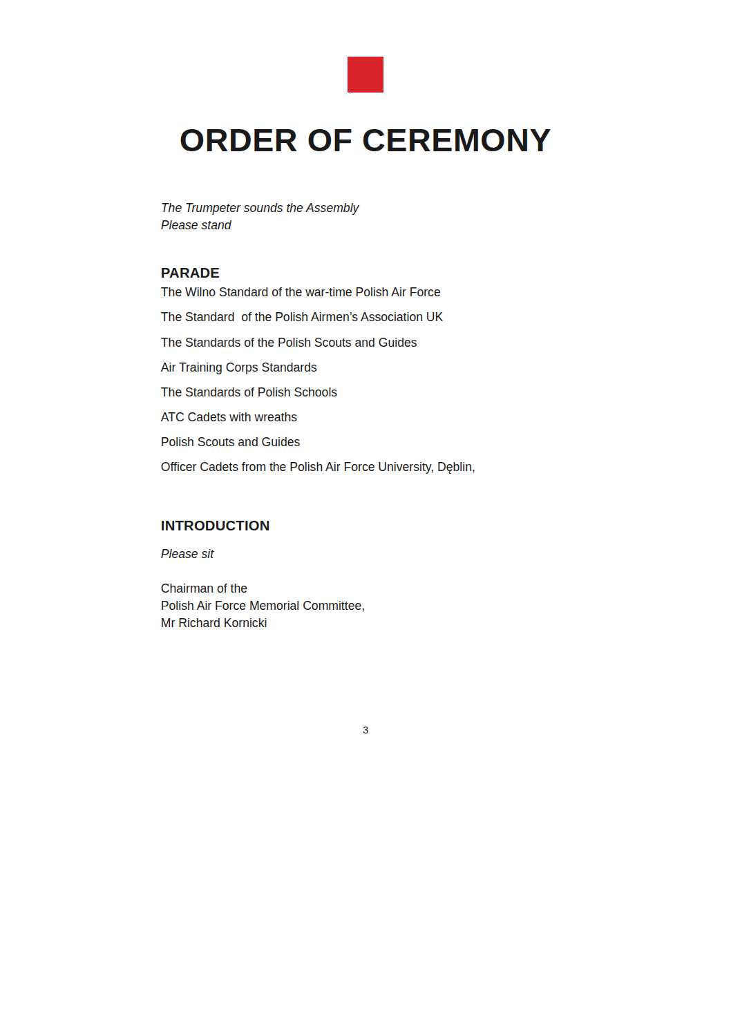ORDER OF CEREMONY
The Trumpeter sounds the Assembly
Please stand
PARADE
The Wilno Standard of the war-time Polish Air Force
The Standard of the Polish Airmen’s Association UK
The Standards of the Polish Scouts and Guides
Air Training Corps Standards
The Standards of Polish Schools
ATC Cadets with wreaths
Polish Scouts and Guides
Officer Cadets from the Polish Air Force University, Dęblin,
INTRODUCTION
Please sit
Chairman of the
Polish Air Force Memorial Committee,
Mr Richard Kornicki
3